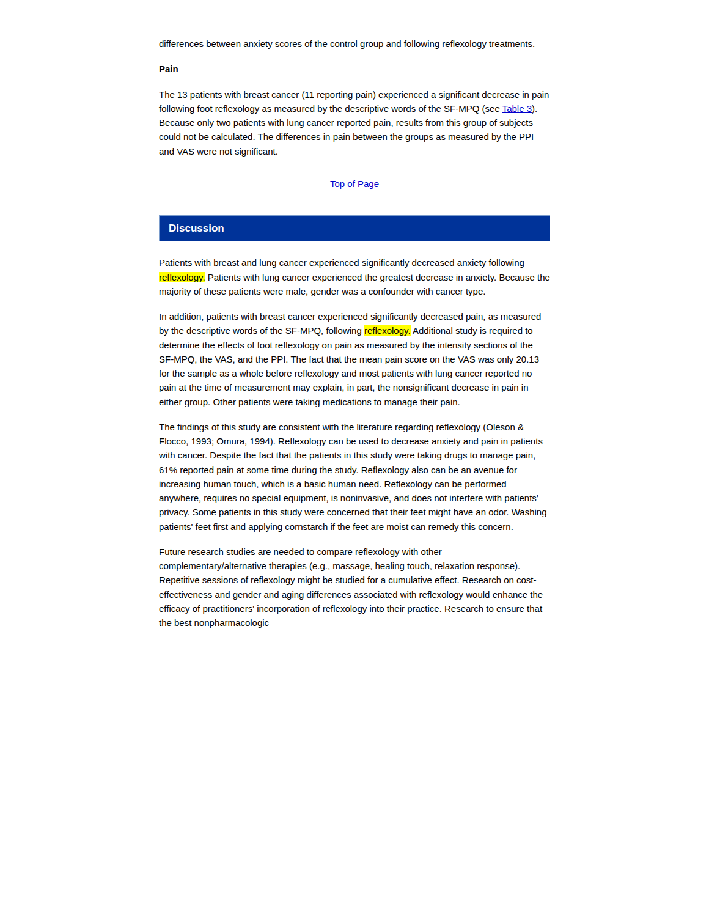differences between anxiety scores of the control group and following reflexology treatments.
Pain
The 13 patients with breast cancer (11 reporting pain) experienced a significant decrease in pain following foot reflexology as measured by the descriptive words of the SF-MPQ (see Table 3). Because only two patients with lung cancer reported pain, results from this group of subjects could not be calculated. The differences in pain between the groups as measured by the PPI and VAS were not significant.
Top of Page
Discussion
Patients with breast and lung cancer experienced significantly decreased anxiety following reflexology. Patients with lung cancer experienced the greatest decrease in anxiety. Because the majority of these patients were male, gender was a confounder with cancer type.
In addition, patients with breast cancer experienced significantly decreased pain, as measured by the descriptive words of the SF-MPQ, following reflexology. Additional study is required to determine the effects of foot reflexology on pain as measured by the intensity sections of the SF-MPQ, the VAS, and the PPI. The fact that the mean pain score on the VAS was only 20.13 for the sample as a whole before reflexology and most patients with lung cancer reported no pain at the time of measurement may explain, in part, the nonsignificant decrease in pain in either group. Other patients were taking medications to manage their pain.
The findings of this study are consistent with the literature regarding reflexology (Oleson & Flocco, 1993; Omura, 1994). Reflexology can be used to decrease anxiety and pain in patients with cancer. Despite the fact that the patients in this study were taking drugs to manage pain, 61% reported pain at some time during the study. Reflexology also can be an avenue for increasing human touch, which is a basic human need. Reflexology can be performed anywhere, requires no special equipment, is noninvasive, and does not interfere with patients' privacy. Some patients in this study were concerned that their feet might have an odor. Washing patients' feet first and applying cornstarch if the feet are moist can remedy this concern.
Future research studies are needed to compare reflexology with other complementary/alternative therapies (e.g., massage, healing touch, relaxation response). Repetitive sessions of reflexology might be studied for a cumulative effect. Research on cost-effectiveness and gender and aging differences associated with reflexology would enhance the efficacy of practitioners' incorporation of reflexology into their practice. Research to ensure that the best nonpharmacologic